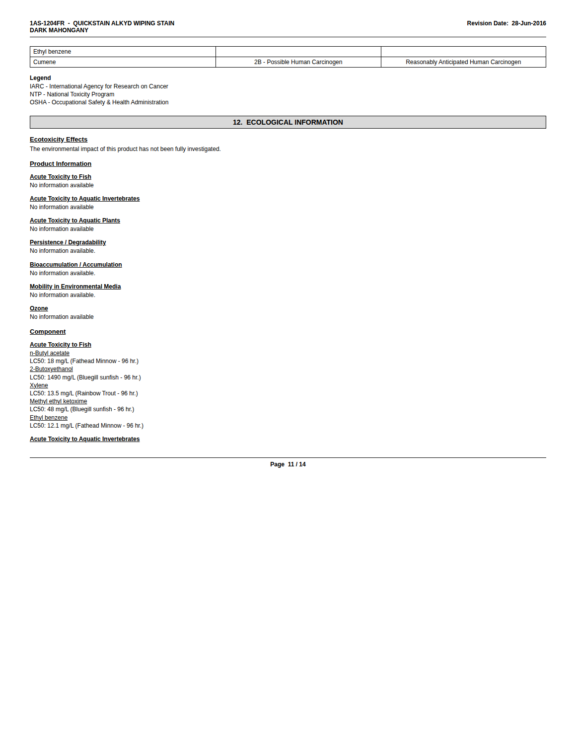1AS-1204FR - QUICKSTAIN ALKYD WIPING STAIN
DARK MAHONGANY
Revision Date: 28-Jun-2016
| Ethyl benzene | | |
| Cumene | 2B - Possible Human Carcinogen | Reasonably Anticipated Human Carcinogen |
Legend
IARC - International Agency for Research on Cancer
NTP - National Toxicity Program
OSHA - Occupational Safety & Health Administration
12. ECOLOGICAL INFORMATION
Ecotoxicity Effects
The environmental impact of this product has not been fully investigated.
Product Information
Acute Toxicity to Fish
No information available
Acute Toxicity to Aquatic Invertebrates
No information available
Acute Toxicity to Aquatic Plants
No information available
Persistence / Degradability
No information available.
Bioaccumulation / Accumulation
No information available.
Mobility in Environmental Media
No information available.
Ozone
No information available
Component
Acute Toxicity to Fish
n-Butyl acetate
LC50: 18 mg/L (Fathead Minnow - 96 hr.)
2-Butoxyethanol
LC50: 1490 mg/L (Bluegill sunfish - 96 hr.)
Xylene
LC50: 13.5 mg/L (Rainbow Trout - 96 hr.)
Methyl ethyl ketoxime
LC50: 48 mg/L (Bluegill sunfish - 96 hr.)
Ethyl benzene
LC50: 12.1 mg/L (Fathead Minnow - 96 hr.)
Acute Toxicity to Aquatic Invertebrates
Page 11 / 14